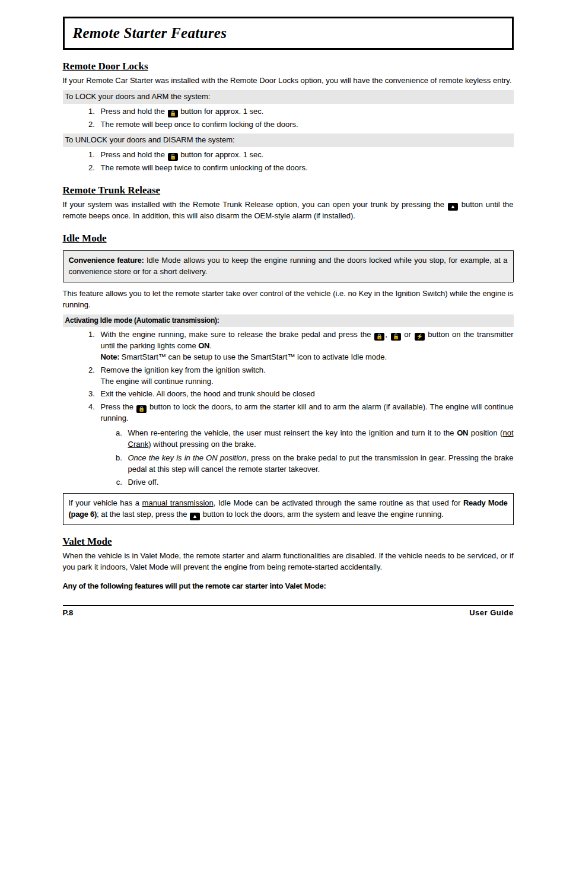Remote Starter Features
Remote Door Locks
If your Remote Car Starter was installed with the Remote Door Locks option, you will have the convenience of remote keyless entry.
To LOCK your doors and ARM the system:
Press and hold the button for approx. 1 sec.
The remote will beep once to confirm locking of the doors.
To UNLOCK your doors and DISARM the system:
Press and hold the button for approx. 1 sec.
The remote will beep twice to confirm unlocking of the doors.
Remote Trunk Release
If your system was installed with the Remote Trunk Release option, you can open your trunk by pressing the button until the remote beeps once. In addition, this will also disarm the OEM-style alarm (if installed).
Idle Mode
Convenience feature: Idle Mode allows you to keep the engine running and the doors locked while you stop, for example, at a convenience store or for a short delivery.
This feature allows you to let the remote starter take over control of the vehicle (i.e. no Key in the Ignition Switch) while the engine is running.
Activating Idle mode (Automatic transmission):
With the engine running, make sure to release the brake pedal and press the , or button on the transmitter until the parking lights come ON.
Note: SmartStart™ can be setup to use the SmartStart™ icon to activate Idle mode.
Remove the ignition key from the ignition switch.
The engine will continue running.
Exit the vehicle. All doors, the hood and trunk should be closed
Press the button to lock the doors, to arm the starter kill and to arm the alarm (if available). The engine will continue running.
When re-entering the vehicle, the user must reinsert the key into the ignition and turn it to the ON position (not Crank) without pressing on the brake.
Once the key is in the ON position, press on the brake pedal to put the transmission in gear. Pressing the brake pedal at this step will cancel the remote starter takeover.
Drive off.
If your vehicle has a manual transmission, Idle Mode can be activated through the same routine as that used for Ready Mode (page 6); at the last step, press the button to lock the doors, arm the system and leave the engine running.
Valet Mode
When the vehicle is in Valet Mode, the remote starter and alarm functionalities are disabled. If the vehicle needs to be serviced, or if you park it indoors, Valet Mode will prevent the engine from being remote-started accidentally.
Any of the following features will put the remote car starter into Valet Mode:
P.8 User Guide